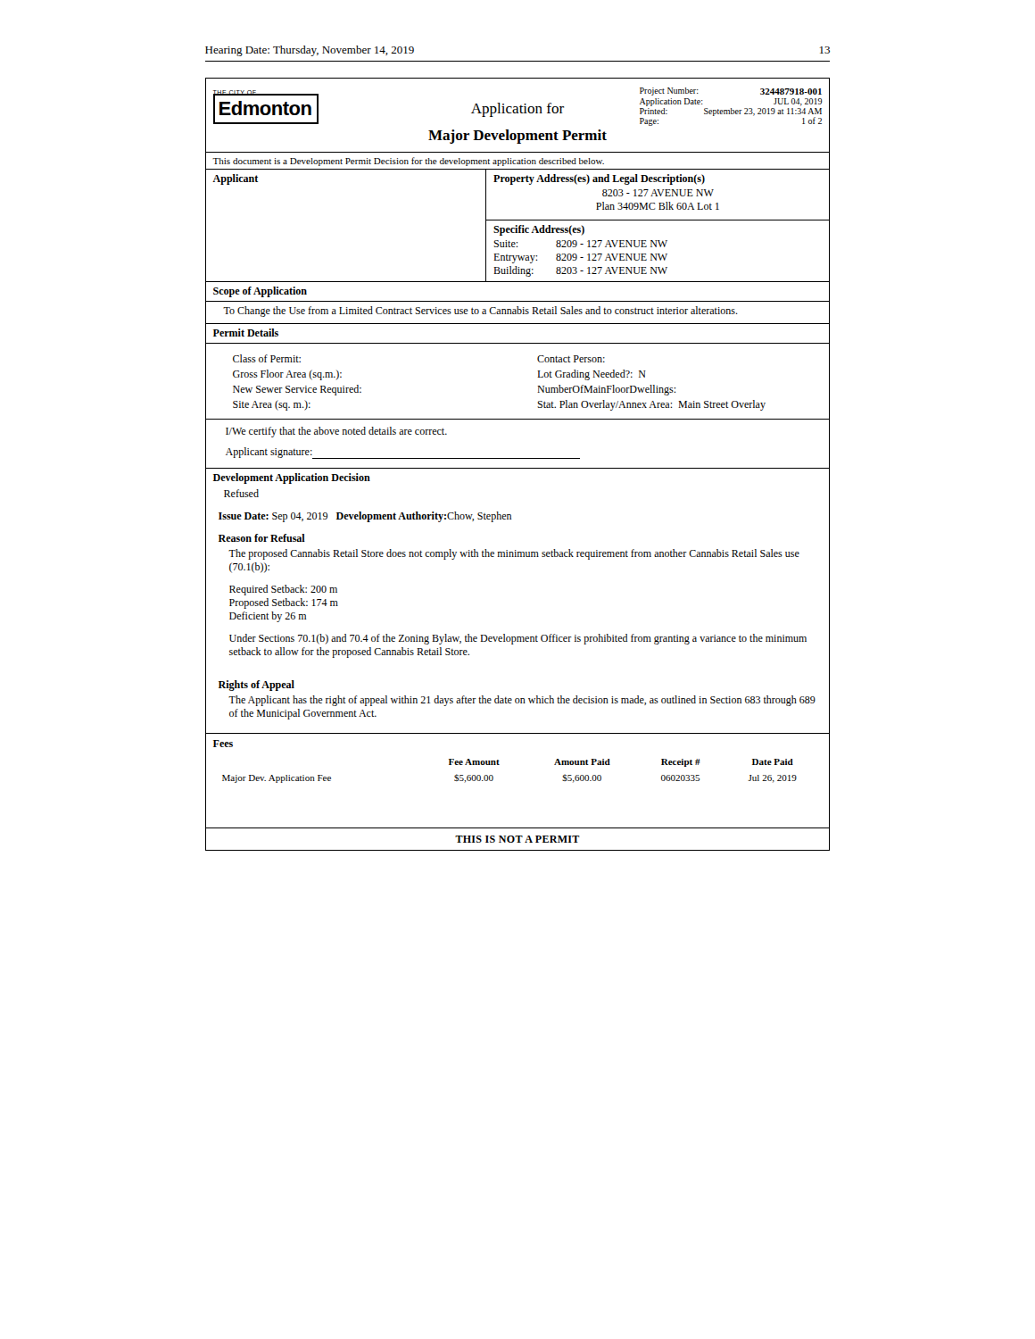Hearing Date: Thursday, November 14, 2019
13
THE CITY OF Edmonton
Application for
Major Development Permit
Project Number: 324487918-001
Application Date: JUL 04, 2019
Printed: September 23, 2019 at 11:34 AM
Page: 1 of 2
This document is a Development Permit Decision for the development application described below.
Applicant
Property Address(es) and Legal Description(s)
8203 - 127 AVENUE NW
Plan 3409MC Blk 60A Lot 1
Specific Address(es)
Suite: 8209 - 127 AVENUE NW
Entryway: 8209 - 127 AVENUE NW
Building: 8203 - 127 AVENUE NW
Scope of Application
To Change the Use from a Limited Contract Services use to a Cannabis Retail Sales and to construct interior alterations.
Permit Details
Class of Permit:
Gross Floor Area (sq.m.):
New Sewer Service Required:
Site Area (sq. m.):
Contact Person:
Lot Grading Needed?: N
NumberOfMainFloorDwellings:
Stat. Plan Overlay/Annex Area: Main Street Overlay
I/We certify that the above noted details are correct.
Applicant signature:
Development Application Decision
Refused
Issue Date: Sep 04, 2019 Development Authority: Chow, Stephen
Reason for Refusal
The proposed Cannabis Retail Store does not comply with the minimum setback requirement from another Cannabis Retail Sales use (70.1(b)):
Required Setback: 200 m
Proposed Setback: 174 m
Deficient by 26 m
Under Sections 70.1(b) and 70.4 of the Zoning Bylaw, the Development Officer is prohibited from granting a variance to the minimum setback to allow for the proposed Cannabis Retail Store.
Rights of Appeal
The Applicant has the right of appeal within 21 days after the date on which the decision is made, as outlined in Section 683 through 689 of the Municipal Government Act.
Fees
| | Fee Amount | Amount Paid | Receipt # | Date Paid |
| --- | --- | --- | --- | --- |
| Major Dev. Application Fee | $5,600.00 | $5,600.00 | 06020335 | Jul 26, 2019 |
THIS IS NOT A PERMIT